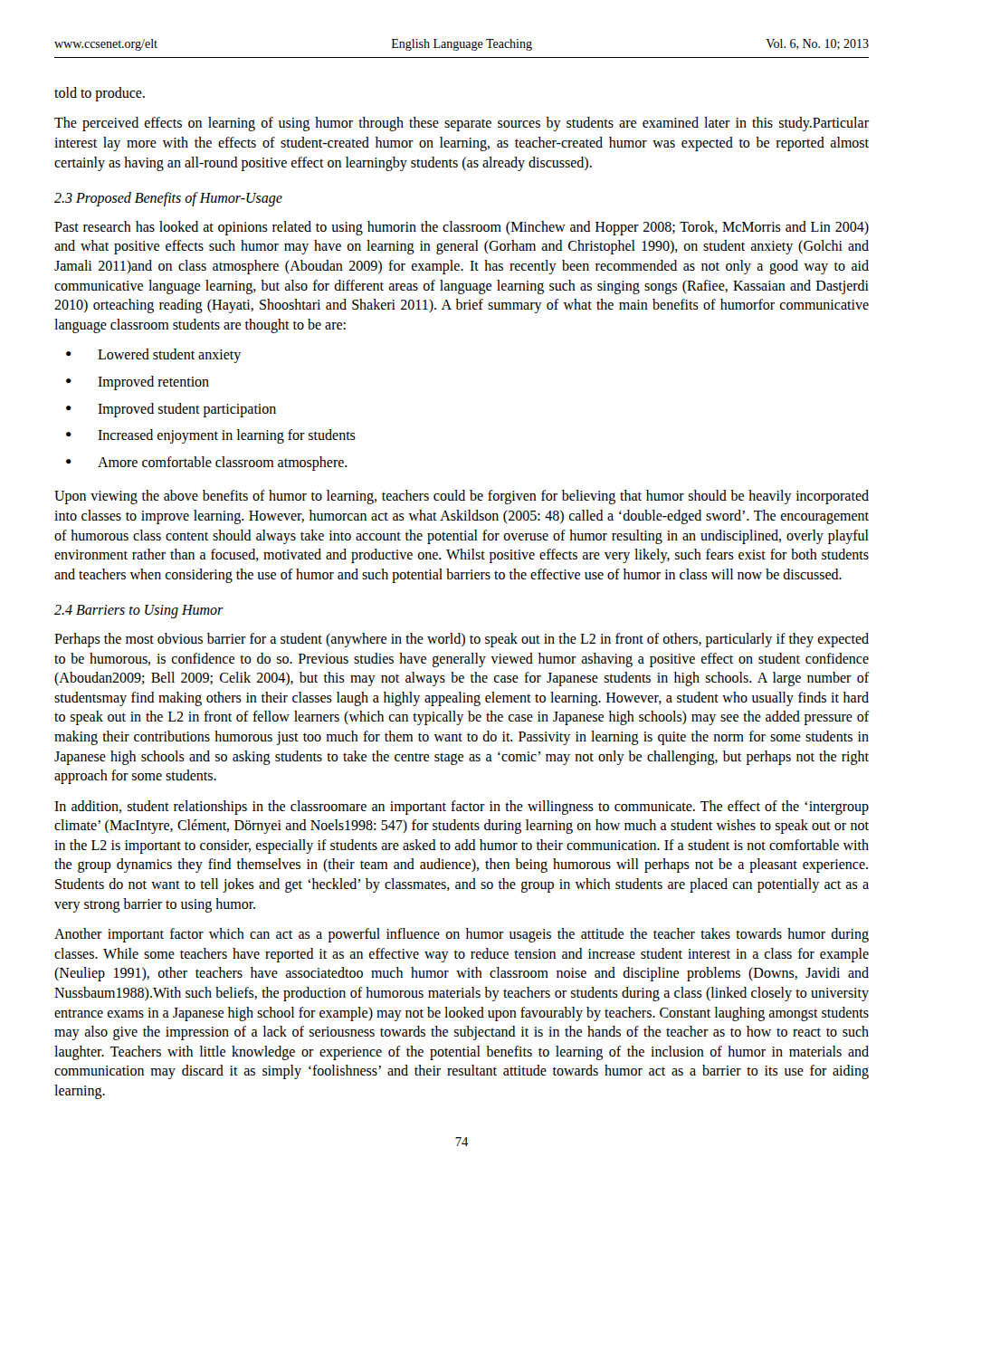www.ccsenet.org/elt English Language Teaching Vol. 6, No. 10; 2013
told to produce.
The perceived effects on learning of using humor through these separate sources by students are examined later in this study.Particular interest lay more with the effects of student-created humor on learning, as teacher-created humor was expected to be reported almost certainly as having an all-round positive effect on learningby students (as already discussed).
2.3 Proposed Benefits of Humor-Usage
Past research has looked at opinions related to using humorin the classroom (Minchew and Hopper 2008; Torok, McMorris and Lin 2004) and what positive effects such humor may have on learning in general (Gorham and Christophel 1990), on student anxiety (Golchi and Jamali 2011)and on class atmosphere (Aboudan 2009) for example. It has recently been recommended as not only a good way to aid communicative language learning, but also for different areas of language learning such as singing songs (Rafiee, Kassaian and Dastjerdi 2010) orteaching reading (Hayati, Shooshtari and Shakeri 2011). A brief summary of what the main benefits of humorfor communicative language classroom students are thought to be are:
Lowered student anxiety
Improved retention
Improved student participation
Increased enjoyment in learning for students
Amore comfortable classroom atmosphere.
Upon viewing the above benefits of humor to learning, teachers could be forgiven for believing that humor should be heavily incorporated into classes to improve learning. However, humorcan act as what Askildson (2005: 48) called a ‘double-edged sword’. The encouragement of humorous class content should always take into account the potential for overuse of humor resulting in an undisciplined, overly playful environment rather than a focused, motivated and productive one. Whilst positive effects are very likely, such fears exist for both students and teachers when considering the use of humor and such potential barriers to the effective use of humor in class will now be discussed.
2.4 Barriers to Using Humor
Perhaps the most obvious barrier for a student (anywhere in the world) to speak out in the L2 in front of others, particularly if they expected to be humorous, is confidence to do so. Previous studies have generally viewed humor ashaving a positive effect on student confidence (Aboudan2009; Bell 2009; Celik 2004), but this may not always be the case for Japanese students in high schools. A large number of studentsmay find making others in their classes laugh a highly appealing element to learning. However, a student who usually finds it hard to speak out in the L2 in front of fellow learners (which can typically be the case in Japanese high schools) may see the added pressure of making their contributions humorous just too much for them to want to do it. Passivity in learning is quite the norm for some students in Japanese high schools and so asking students to take the centre stage as a ‘comic’ may not only be challenging, but perhaps not the right approach for some students.
In addition, student relationships in the classroomare an important factor in the willingness to communicate. The effect of the ‘intergroup climate’ (MacIntyre, Clément, Dörnyei and Noels1998: 547) for students during learning on how much a student wishes to speak out or not in the L2 is important to consider, especially if students are asked to add humor to their communication. If a student is not comfortable with the group dynamics they find themselves in (their team and audience), then being humorous will perhaps not be a pleasant experience. Students do not want to tell jokes and get ‘heckled’ by classmates, and so the group in which students are placed can potentially act as a very strong barrier to using humor.
Another important factor which can act as a powerful influence on humor usageis the attitude the teacher takes towards humor during classes. While some teachers have reported it as an effective way to reduce tension and increase student interest in a class for example (Neuliep 1991), other teachers have associatedtoo much humor with classroom noise and discipline problems (Downs, Javidi and Nussbaum1988).With such beliefs, the production of humorous materials by teachers or students during a class (linked closely to university entrance exams in a Japanese high school for example) may not be looked upon favourably by teachers. Constant laughing amongst students may also give the impression of a lack of seriousness towards the subjectand it is in the hands of the teacher as to how to react to such laughter. Teachers with little knowledge or experience of the potential benefits to learning of the inclusion of humor in materials and communication may discard it as simply ‘foolishness’ and their resultant attitude towards humor act as a barrier to its use for aiding learning.
74